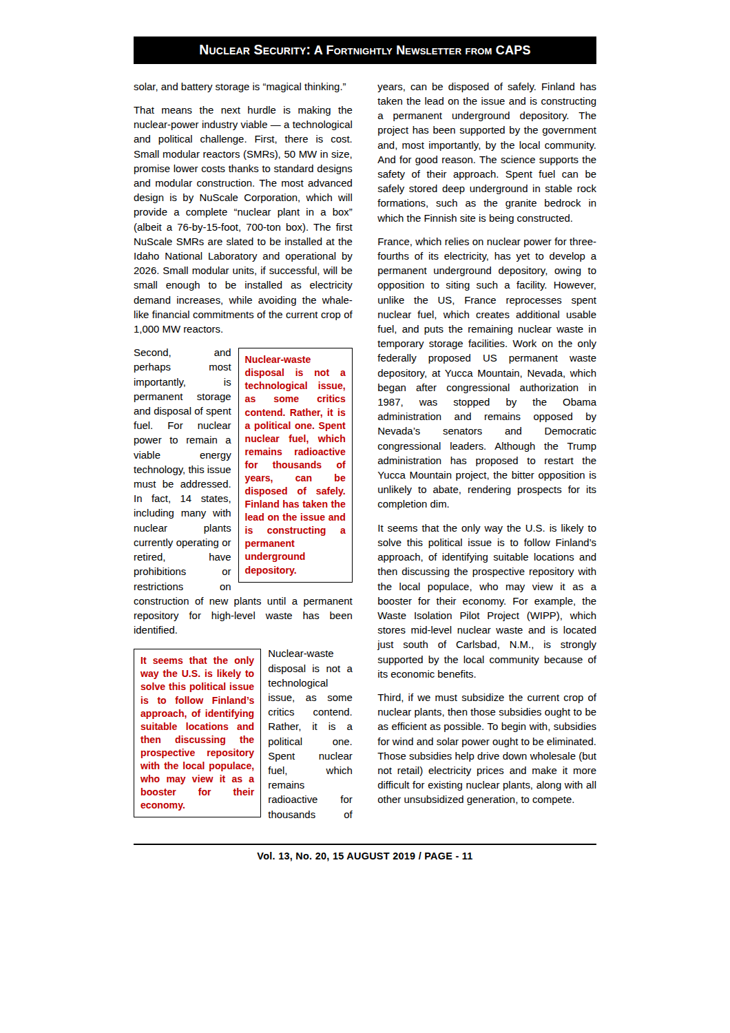Nuclear Security: A Fortnightly Newsletter from CAPS
solar, and battery storage is “magical thinking.”
That means the next hurdle is making the nuclear-power industry viable — a technological and political challenge. First, there is cost. Small modular reactors (SMRs), 50 MW in size, promise lower costs thanks to standard designs and modular construction. The most advanced design is by NuScale Corporation, which will provide a complete “nuclear plant in a box” (albeit a 76-by-15-foot, 700-ton box). The first NuScale SMRs are slated to be installed at the Idaho National Laboratory and operational by 2026. Small modular units, if successful, will be small enough to be installed as electricity demand increases, while avoiding the whale-like financial commitments of the current crop of 1,000 MW reactors.
Nuclear-waste disposal is not a technological issue, as some critics contend. Rather, it is a political one. Spent nuclear fuel, which remains radioactive for thousands of years, can be disposed of safely. Finland has taken the lead on the issue and is constructing a permanent underground depository.
Second, and perhaps most importantly, is permanent storage and disposal of spent fuel. For nuclear power to remain a viable energy technology, this issue must be addressed. In fact, 14 states, including many with nuclear plants currently operating or retired, have prohibitions or restrictions on construction of new plants until a permanent repository for high-level waste has been identified.
It seems that the only way the U.S. is likely to solve this political issue is to follow Finland’s approach, of identifying suitable locations and then discussing the prospective repository with the local populace, who may view it as a booster for their economy.
Nuclear-waste disposal is not a technological issue, as some critics contend. Rather, it is a political one. Spent nuclear fuel, which remains radioactive for thousands of years, can be disposed of safely. Finland has taken the lead on the issue and is constructing a permanent underground depository. The project has been supported by the government and, most importantly, by the local community. And for good reason. The science supports the safety of their approach. Spent fuel can be safely stored deep underground in stable rock formations, such as the granite bedrock in which the Finnish site is being constructed.
France, which relies on nuclear power for three-fourths of its electricity, has yet to develop a permanent underground depository, owing to opposition to siting such a facility. However, unlike the US, France reprocesses spent nuclear fuel, which creates additional usable fuel, and puts the remaining nuclear waste in temporary storage facilities. Work on the only federally proposed US permanent waste depository, at Yucca Mountain, Nevada, which began after congressional authorization in 1987, was stopped by the Obama administration and remains opposed by Nevada’s senators and Democratic congressional leaders. Although the Trump administration has proposed to restart the Yucca Mountain project, the bitter opposition is unlikely to abate, rendering prospects for its completion dim.
It seems that the only way the U.S. is likely to solve this political issue is to follow Finland’s approach, of identifying suitable locations and then discussing the prospective repository with the local populace, who may view it as a booster for their economy. For example, the Waste Isolation Pilot Project (WIPP), which stores mid-level nuclear waste and is located just south of Carlsbad, N.M., is strongly supported by the local community because of its economic benefits.
Third, if we must subsidize the current crop of nuclear plants, then those subsidies ought to be as efficient as possible. To begin with, subsidies for wind and solar power ought to be eliminated. Those subsidies help drive down wholesale (but not retail) electricity prices and make it more difficult for existing nuclear plants, along with all other unsubsidized generation, to compete.
Vol. 13, No. 20, 15 AUGUST 2019 / PAGE - 11